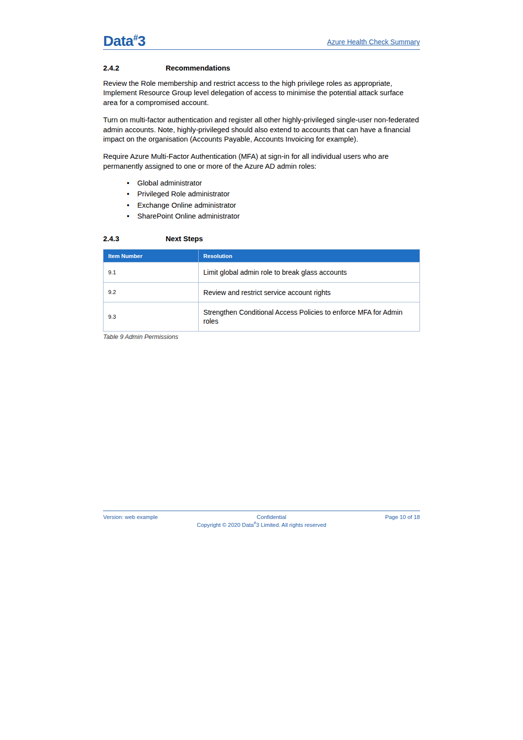Data#3
Azure Health Check Summary
2.4.2 Recommendations
Review the Role membership and restrict access to the high privilege roles as appropriate, Implement Resource Group level delegation of access to minimise the potential attack surface area for a compromised account.
Turn on multi-factor authentication and register all other highly-privileged single-user non-federated admin accounts. Note, highly-privileged should also extend to accounts that can have a financial impact on the organisation (Accounts Payable, Accounts Invoicing for example).
Require Azure Multi-Factor Authentication (MFA) at sign-in for all individual users who are permanently assigned to one or more of the Azure AD admin roles:
Global administrator
Privileged Role administrator
Exchange Online administrator
SharePoint Online administrator
2.4.3 Next Steps
| Item Number | Resolution |
| --- | --- |
| 9.1 | Limit global admin role to break glass accounts |
| 9.2 | Review and restrict service account rights |
| 9.3 | Strengthen Conditional Access Policies to enforce MFA for Admin roles |
Table 9 Admin Permissions
Version: web example
Confidential
Page 10 of 18
Copyright © 2020 Data#3 Limited. All rights reserved